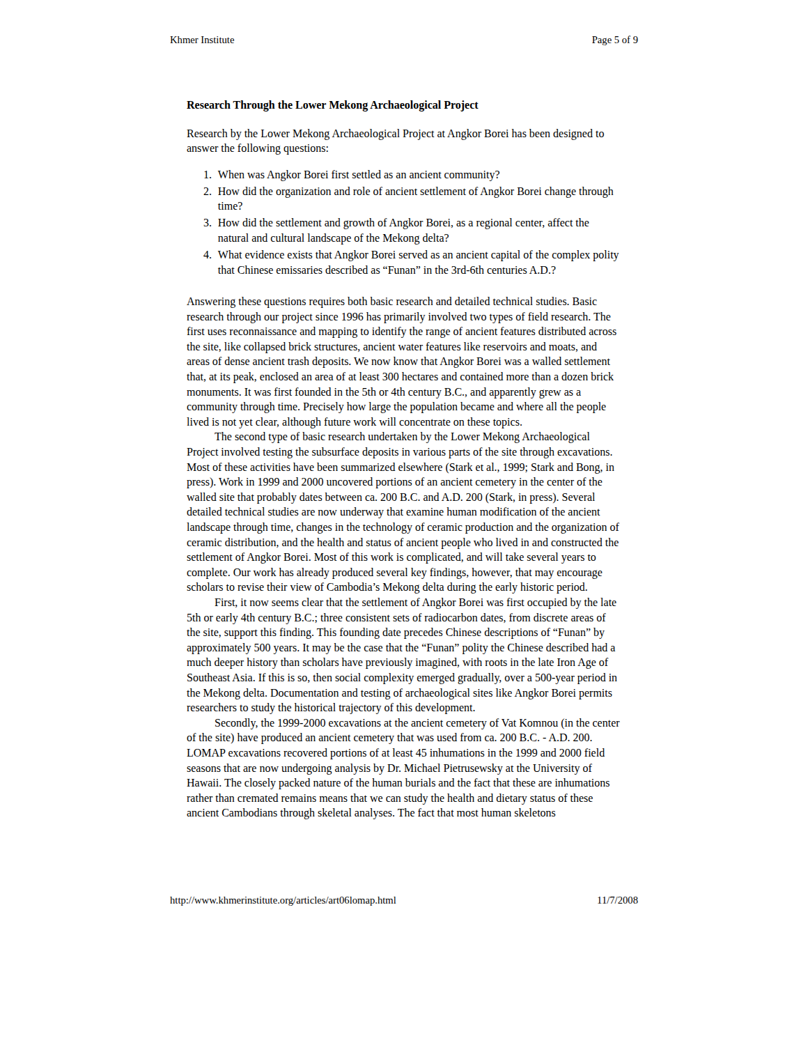Khmer Institute Page 5 of 9
Research Through the Lower Mekong Archaeological Project
Research by the Lower Mekong Archaeological Project at Angkor Borei has been designed to answer the following questions:
When was Angkor Borei first settled as an ancient community?
How did the organization and role of ancient settlement of Angkor Borei change through time?
How did the settlement and growth of Angkor Borei, as a regional center, affect the natural and cultural landscape of the Mekong delta?
What evidence exists that Angkor Borei served as an ancient capital of the complex polity that Chinese emissaries described as “Funan” in the 3rd-6th centuries A.D.?
Answering these questions requires both basic research and detailed technical studies. Basic research through our project since 1996 has primarily involved two types of field research. The first uses reconnaissance and mapping to identify the range of ancient features distributed across the site, like collapsed brick structures, ancient water features like reservoirs and moats, and areas of dense ancient trash deposits. We now know that Angkor Borei was a walled settlement that, at its peak, enclosed an area of at least 300 hectares and contained more than a dozen brick monuments. It was first founded in the 5th or 4th century B.C., and apparently grew as a community through time. Precisely how large the population became and where all the people lived is not yet clear, although future work will concentrate on these topics.
The second type of basic research undertaken by the Lower Mekong Archaeological Project involved testing the subsurface deposits in various parts of the site through excavations. Most of these activities have been summarized elsewhere (Stark et al., 1999; Stark and Bong, in press). Work in 1999 and 2000 uncovered portions of an ancient cemetery in the center of the walled site that probably dates between ca. 200 B.C. and A.D. 200 (Stark, in press). Several detailed technical studies are now underway that examine human modification of the ancient landscape through time, changes in the technology of ceramic production and the organization of ceramic distribution, and the health and status of ancient people who lived in and constructed the settlement of Angkor Borei. Most of this work is complicated, and will take several years to complete. Our work has already produced several key findings, however, that may encourage scholars to revise their view of Cambodia’s Mekong delta during the early historic period.
First, it now seems clear that the settlement of Angkor Borei was first occupied by the late 5th or early 4th century B.C.; three consistent sets of radiocarbon dates, from discrete areas of the site, support this finding. This founding date precedes Chinese descriptions of “Funan” by approximately 500 years. It may be the case that the “Funan” polity the Chinese described had a much deeper history than scholars have previously imagined, with roots in the late Iron Age of Southeast Asia. If this is so, then social complexity emerged gradually, over a 500-year period in the Mekong delta. Documentation and testing of archaeological sites like Angkor Borei permits researchers to study the historical trajectory of this development.
Secondly, the 1999-2000 excavations at the ancient cemetery of Vat Komnou (in the center of the site) have produced an ancient cemetery that was used from ca. 200 B.C. - A.D. 200. LOMAP excavations recovered portions of at least 45 inhumations in the 1999 and 2000 field seasons that are now undergoing analysis by Dr. Michael Pietrusewsky at the University of Hawaii. The closely packed nature of the human burials and the fact that these are inhumations rather than cremated remains means that we can study the health and dietary status of these ancient Cambodians through skeletal analyses. The fact that most human skeletons
http://www.khmerinstitute.org/articles/art06lomap.html 11/7/2008